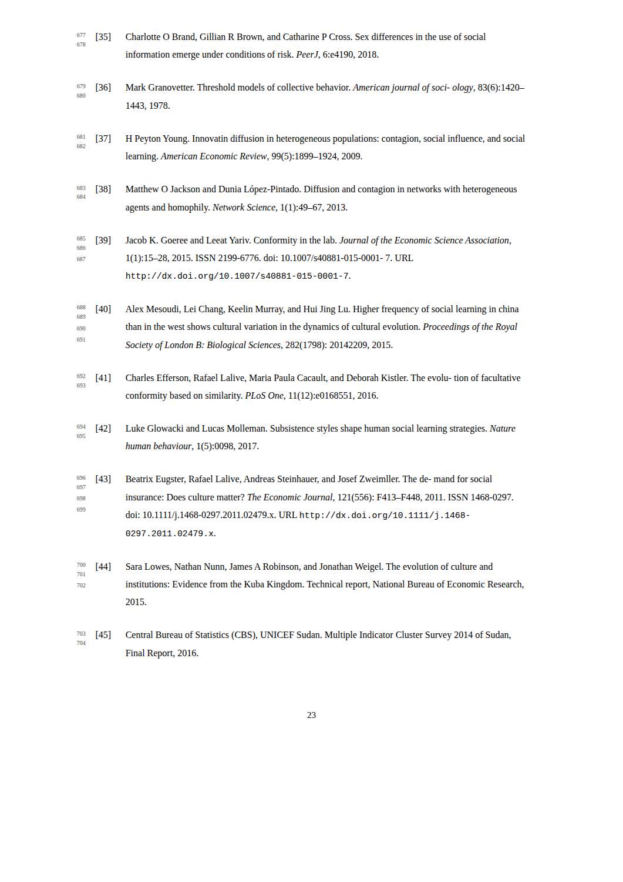677 [35] Charlotte O Brand, Gillian R Brown, and Catharine P Cross. Sex differences in the use 678 of social information emerge under conditions of risk. PeerJ, 6:e4190, 2018.
679 [36] Mark Granovetter. Threshold models of collective behavior. American journal of soci- 680 ology, 83(6):1420–1443, 1978.
681 [37] H Peyton Young. Innovatin diffusion in heterogeneous populations: contagion, social 682 influence, and social learning. American Economic Review, 99(5):1899–1924, 2009.
683 [38] Matthew O Jackson and Dunia López-Pintado. Diffusion and contagion in networks 684 with heterogeneous agents and homophily. Network Science, 1(1):49–67, 2013.
685 [39] Jacob K. Goeree and Leeat Yariv. Conformity in the lab. Journal of the Economic 686 Science Association, 1(1):15–28, 2015. ISSN 2199-6776. doi: 10.1007/s40881-015-0001- 687 7. URL http://dx.doi.org/10.1007/s40881-015-0001-7.
688 [40] Alex Mesoudi, Lei Chang, Keelin Murray, and Hui Jing Lu. Higher frequency of social 689 learning in china than in the west shows cultural variation in the dynamics of cultural 690 evolution. Proceedings of the Royal Society of London B: Biological Sciences, 282(1798): 691 20142209, 2015.
692 [41] Charles Efferson, Rafael Lalive, Maria Paula Cacault, and Deborah Kistler. The evolu- 693 tion of facultative conformity based on similarity. PLoS One, 11(12):e0168551, 2016.
694 [42] Luke Glowacki and Lucas Molleman. Subsistence styles shape human social learning 695 strategies. Nature human behaviour, 1(5):0098, 2017.
696 [43] Beatrix Eugster, Rafael Lalive, Andreas Steinhauer, and Josef Zweimller. The de- 697 mand for social insurance: Does culture matter? The Economic Journal, 121(556): 698 F413–F448, 2011. ISSN 1468-0297. doi: 10.1111/j.1468-0297.2011.02479.x. URL 699 http://dx.doi.org/10.1111/j.1468-0297.2011.02479.x.
700 [44] Sara Lowes, Nathan Nunn, James A Robinson, and Jonathan Weigel. The evolution of 701 culture and institutions: Evidence from the Kuba Kingdom. Technical report, National 702 Bureau of Economic Research, 2015.
703 [45] Central Bureau of Statistics (CBS), UNICEF Sudan. Multiple Indicator Cluster Survey 704 2014 of Sudan, Final Report, 2016.
23